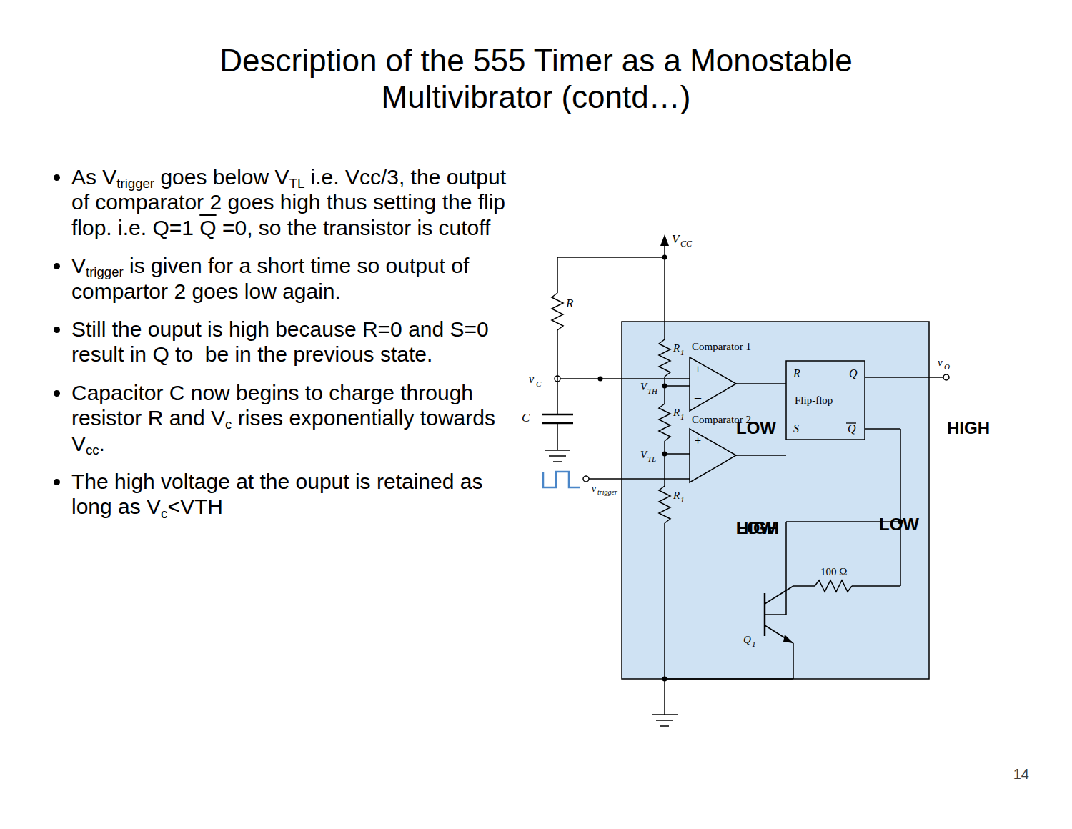Description of the 555 Timer as a Monostable
Multivibrator (contd…)
As Vtrigger goes below VTL i.e. Vcc/3, the output of comparator 2 goes high thus setting the flip flop. i.e. Q=1 Q =0, so the transistor is cutoff
Vtrigger is given for a short time so output of compartor 2 goes low again.
Still the ouput is high because R=0 and S=0 result in Q to be in the previous state.
Capacitor C now begins to charge through resistor R and Vc rises exponentially towards Vcc.
The high voltage at the ouput is retained as long as Vc<VTH
V CC R R 1 V TH R 1 V TL R 1 v C C + – Comparator 1 + – Comparator 2 v trigger R Q Flip-flop S Q v O Q 1 100 Ω LOW HIGH LOW HIGHLOW
14